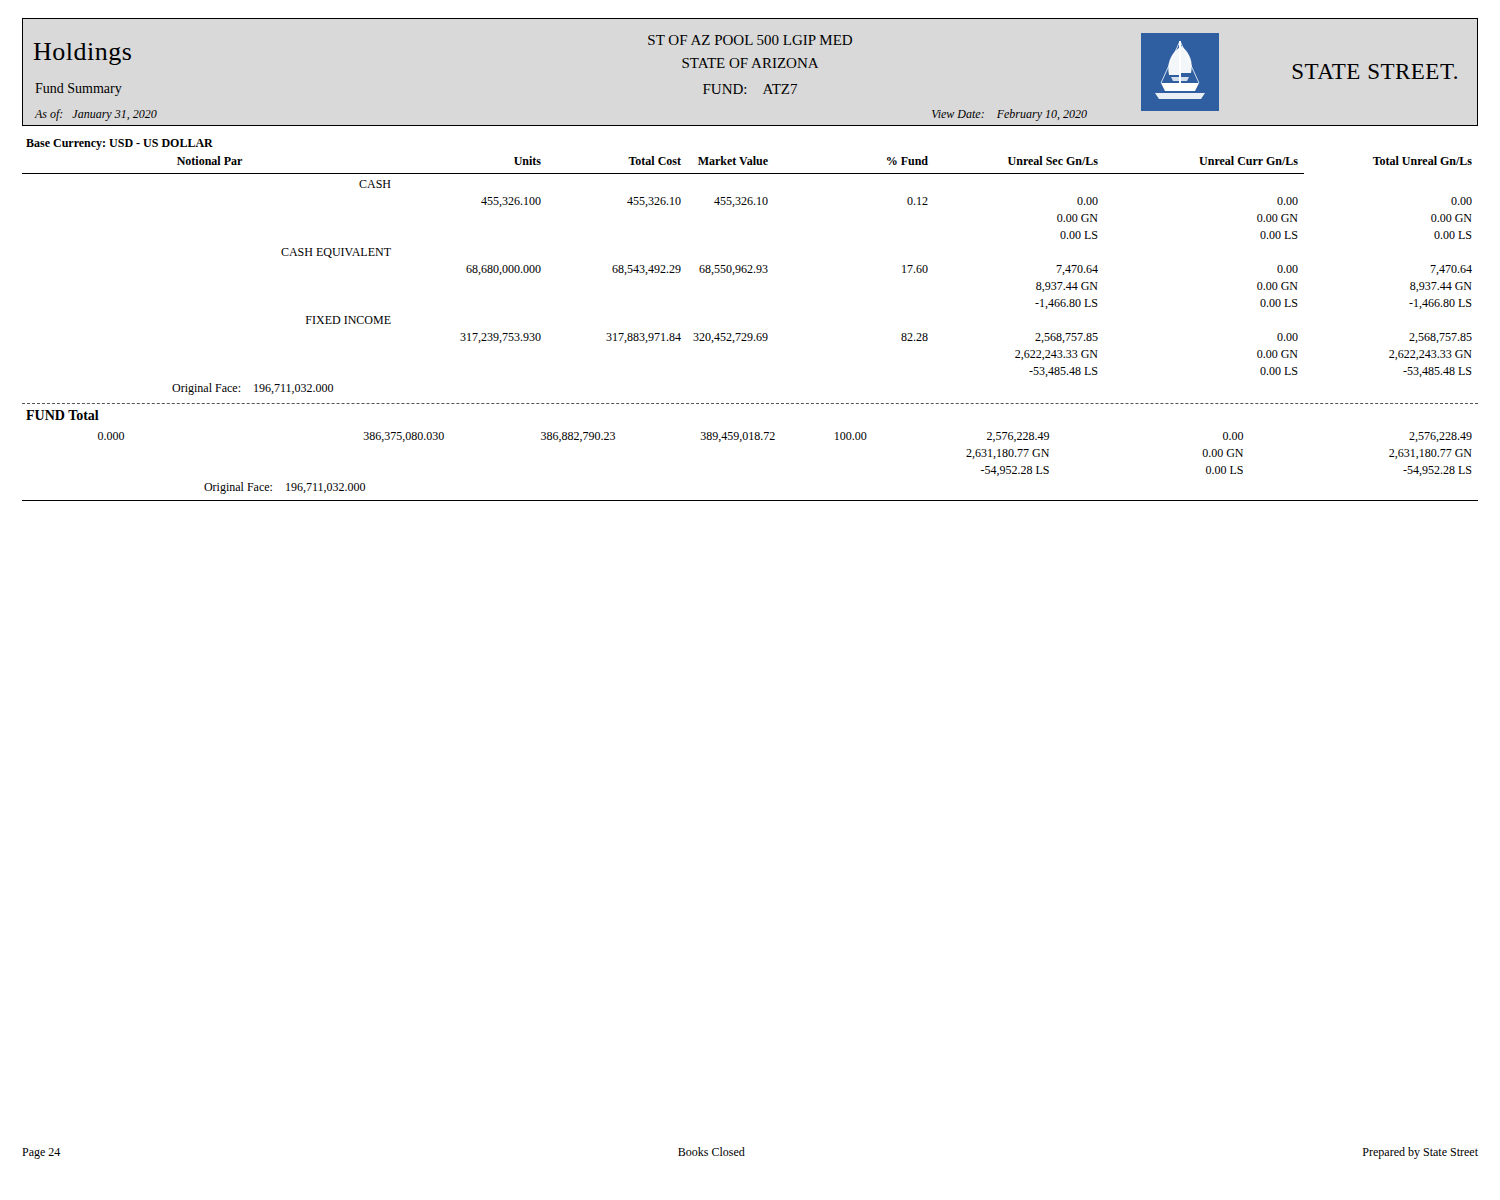Holdings
Fund Summary
As of: January 31, 2020
ST OF AZ POOL 500 LGIP MED
STATE OF ARIZONA
FUND: ATZ7
View Date: February 10, 2020
STATE STREET.
Base Currency: USD - US DOLLAR
| Notional Par | Units | Total Cost | Market Value | % Fund | Unreal Sec Gn/Ls | Unreal Curr Gn/Ls | Total Unreal Gn/Ls |
| --- | --- | --- | --- | --- | --- | --- | --- |
| CASH | | | | | | | |
| | 455,326.100 | 455,326.10 | 455,326.10 | 0.12 | 0.00 | 0.00 | 0.00 |
| | | | | | 0.00 GN | 0.00 GN | 0.00 GN |
| | | | | | 0.00 LS | 0.00 LS | 0.00 LS |
| CASH EQUIVALENT | | | | | | | |
| | 68,680,000.000 | 68,543,492.29 | 68,550,962.93 | 17.60 | 7,470.64 | 0.00 | 7,470.64 |
| | | | | | 8,937.44 GN | 0.00 GN | 8,937.44 GN |
| | | | | | -1,466.80 LS | 0.00 LS | -1,466.80 LS |
| FIXED INCOME | | | | | | | |
| | 317,239,753.930 | 317,883,971.84 | 320,452,729.69 | 82.28 | 2,568,757.85 | 0.00 | 2,568,757.85 |
| | | | | | 2,622,243.33 GN | 0.00 GN | 2,622,243.33 GN |
| | | | | | -53,485.48 LS | 0.00 LS | -53,485.48 LS |
| Original Face: | 196,711,032.000 | | | | | | | |
FUND Total
| 0.000 | | 386,375,080.030 | 386,882,790.23 | 389,459,018.72 | 100.00 | 2,576,228.49 | 0.00 | 2,576,228.49 |
| | 2,631,180.77 GN | 0.00 GN | 2,631,180.77 GN |
| | -54,952.28 LS | 0.00 LS | -54,952.28 LS |
| Original Face: | 196,711,032.000 | |
Page 24 Prepared by State Street
Books Closed